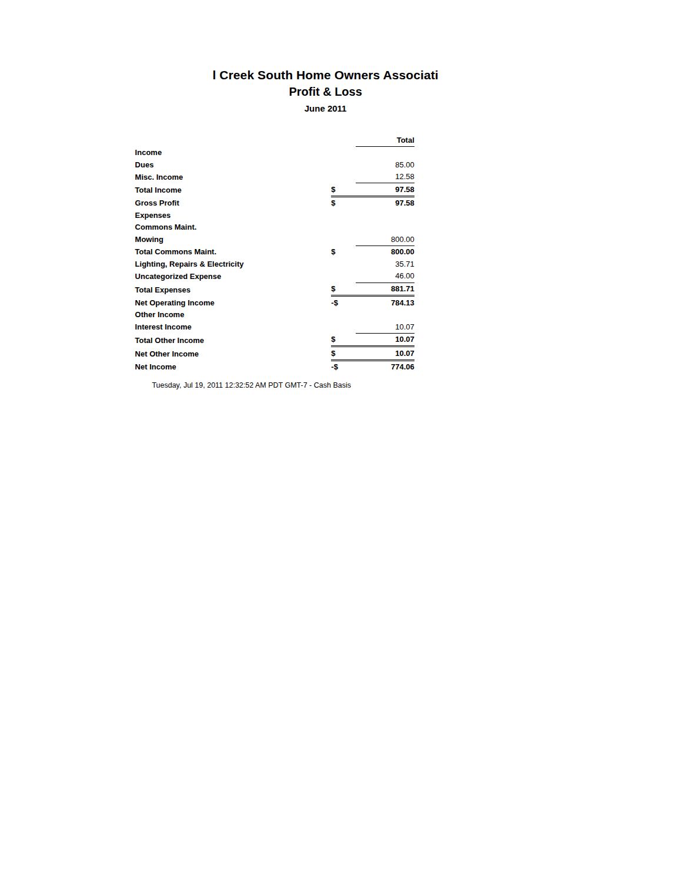l Creek South Home Owners Associati
Profit & Loss
June 2011
| | | Total |
| Income | | |
| Dues | | 85.00 |
| Misc. Income | | 12.58 |
| Total Income | $ | 97.58 |
| Gross Profit | $ | 97.58 |
| Expenses | | |
| Commons Maint. | | |
| Mowing | | 800.00 |
| Total Commons Maint. | $ | 800.00 |
| Lighting, Repairs & Electricity | | 35.71 |
| Uncategorized Expense | | 46.00 |
| Total Expenses | $ | 881.71 |
| Net Operating Income | -$ | 784.13 |
| Other Income | | |
| Interest Income | | 10.07 |
| Total Other Income | $ | 10.07 |
| Net Other Income | $ | 10.07 |
| Net Income | -$ | 774.06 |
Tuesday, Jul 19, 2011 12:32:52 AM PDT GMT-7 - Cash Basis